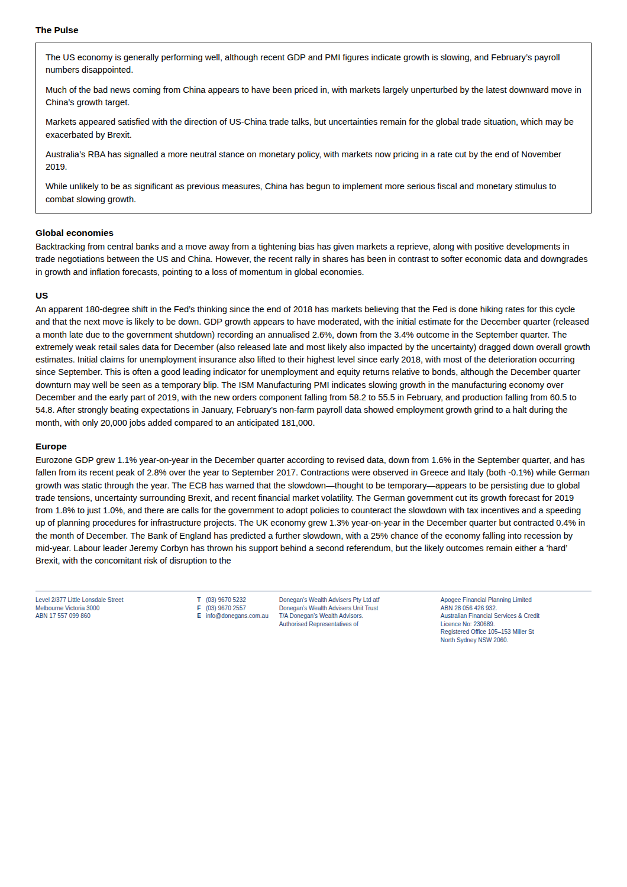The Pulse
The US economy is generally performing well, although recent GDP and PMI figures indicate growth is slowing, and February’s payroll numbers disappointed.
Much of the bad news coming from China appears to have been priced in, with markets largely unperturbed by the latest downward move in China’s growth target.
Markets appeared satisfied with the direction of US-China trade talks, but uncertainties remain for the global trade situation, which may be exacerbated by Brexit.
Australia’s RBA has signalled a more neutral stance on monetary policy, with markets now pricing in a rate cut by the end of November 2019.
While unlikely to be as significant as previous measures, China has begun to implement more serious fiscal and monetary stimulus to combat slowing growth.
Global economies
Backtracking from central banks and a move away from a tightening bias has given markets a reprieve, along with positive developments in trade negotiations between the US and China. However, the recent rally in shares has been in contrast to softer economic data and downgrades in growth and inflation forecasts, pointing to a loss of momentum in global economies.
US
An apparent 180-degree shift in the Fed’s thinking since the end of 2018 has markets believing that the Fed is done hiking rates for this cycle and that the next move is likely to be down. GDP growth appears to have moderated, with the initial estimate for the December quarter (released a month late due to the government shutdown) recording an annualised 2.6%, down from the 3.4% outcome in the September quarter. The extremely weak retail sales data for December (also released late and most likely also impacted by the uncertainty) dragged down overall growth estimates. Initial claims for unemployment insurance also lifted to their highest level since early 2018, with most of the deterioration occurring since September. This is often a good leading indicator for unemployment and equity returns relative to bonds, although the December quarter downturn may well be seen as a temporary blip. The ISM Manufacturing PMI indicates slowing growth in the manufacturing economy over December and the early part of 2019, with the new orders component falling from 58.2 to 55.5 in February, and production falling from 60.5 to 54.8. After strongly beating expectations in January, February’s non-farm payroll data showed employment growth grind to a halt during the month, with only 20,000 jobs added compared to an anticipated 181,000.
Europe
Eurozone GDP grew 1.1% year-on-year in the December quarter according to revised data, down from 1.6% in the September quarter, and has fallen from its recent peak of 2.8% over the year to September 2017. Contractions were observed in Greece and Italy (both -0.1%) while German growth was static through the year. The ECB has warned that the slowdown—thought to be temporary—appears to be persisting due to global trade tensions, uncertainty surrounding Brexit, and recent financial market volatility. The German government cut its growth forecast for 2019 from 1.8% to just 1.0%, and there are calls for the government to adopt policies to counteract the slowdown with tax incentives and a speeding up of planning procedures for infrastructure projects. The UK economy grew 1.3% year-on-year in the December quarter but contracted 0.4% in the month of December. The Bank of England has predicted a further slowdown, with a 25% chance of the economy falling into recession by mid-year. Labour leader Jeremy Corbyn has thrown his support behind a second referendum, but the likely outcomes remain either a ‘hard’ Brexit, with the concomitant risk of disruption to the
Level 2/377 Little Lonsdale Street
Melbourne Victoria 3000
ABN 17 557 099 860
T (03) 9670 5232
F (03) 9670 2557
E info@donegans.com.au
Donegan’s Wealth Advisers Pty Ltd atf
Donegan’s Wealth Advisers Unit Trust
T/A Donegan’s Wealth Advisors.
Authorised Representatives of
Apogee Financial Planning Limited
ABN 28 056 426 932.
Australian Financial Services & Credit
Licence No: 230689.
Registered Office 105–153 Miller St
North Sydney NSW 2060.